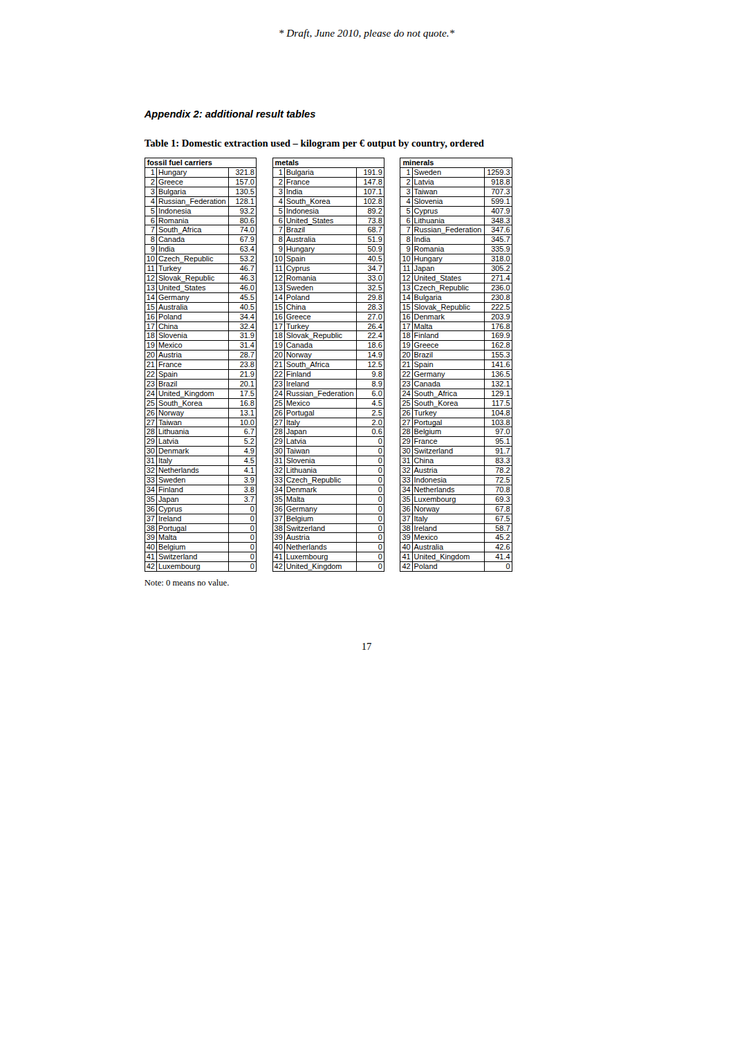* Draft, June 2010, please do not quote.*
Appendix 2: additional result tables
Table 1: Domestic extraction used – kilogram per € output by country, ordered
| fossil fuel carriers |
| --- |
| 1 | Hungary | 321.8 |
| 2 | Greece | 157.0 |
| 3 | Bulgaria | 130.5 |
| 4 | Russian_Federation | 128.1 |
| 5 | Indonesia | 93.2 |
| 6 | Romania | 80.6 |
| 7 | South_Africa | 74.0 |
| 8 | Canada | 67.9 |
| 9 | India | 63.4 |
| 10 | Czech_Republic | 53.2 |
| 11 | Turkey | 46.7 |
| 12 | Slovak_Republic | 46.3 |
| 13 | United_States | 46.0 |
| 14 | Germany | 45.5 |
| 15 | Australia | 40.5 |
| 16 | Poland | 34.4 |
| 17 | China | 32.4 |
| 18 | Slovenia | 31.9 |
| 19 | Mexico | 31.4 |
| 20 | Austria | 28.7 |
| 21 | France | 23.8 |
| 22 | Spain | 21.9 |
| 23 | Brazil | 20.1 |
| 24 | United_Kingdom | 17.5 |
| 25 | South_Korea | 16.8 |
| 26 | Norway | 13.1 |
| 27 | Taiwan | 10.0 |
| 28 | Lithuania | 6.7 |
| 29 | Latvia | 5.2 |
| 30 | Denmark | 4.9 |
| 31 | Italy | 4.5 |
| 32 | Netherlands | 4.1 |
| 33 | Sweden | 3.9 |
| 34 | Finland | 3.8 |
| 35 | Japan | 3.7 |
| 36 | Cyprus | 0 |
| 37 | Ireland | 0 |
| 38 | Portugal | 0 |
| 39 | Malta | 0 |
| 40 | Belgium | 0 |
| 41 | Switzerland | 0 |
| 42 | Luxembourg | 0 |
| metals |
| --- |
| 1 | Bulgaria | 191.9 |
| 2 | France | 147.8 |
| 3 | India | 107.1 |
| 4 | South_Korea | 102.8 |
| 5 | Indonesia | 89.2 |
| 6 | United_States | 73.8 |
| 7 | Brazil | 68.7 |
| 8 | Australia | 51.9 |
| 9 | Hungary | 50.9 |
| 10 | Spain | 40.5 |
| 11 | Cyprus | 34.7 |
| 12 | Romania | 33.0 |
| 13 | Sweden | 32.5 |
| 14 | Poland | 29.8 |
| 15 | China | 28.3 |
| 16 | Greece | 27.0 |
| 17 | Turkey | 26.4 |
| 18 | Slovak_Republic | 22.4 |
| 19 | Canada | 18.6 |
| 20 | Norway | 14.9 |
| 21 | South_Africa | 12.5 |
| 22 | Finland | 9.8 |
| 23 | Ireland | 8.9 |
| 24 | Russian_Federation | 6.0 |
| 25 | Mexico | 4.5 |
| 26 | Portugal | 2.5 |
| 27 | Italy | 2.0 |
| 28 | Japan | 0.6 |
| 29 | Latvia | 0 |
| 30 | Taiwan | 0 |
| 31 | Slovenia | 0 |
| 32 | Lithuania | 0 |
| 33 | Czech_Republic | 0 |
| 34 | Denmark | 0 |
| 35 | Malta | 0 |
| 36 | Germany | 0 |
| 37 | Belgium | 0 |
| 38 | Switzerland | 0 |
| 39 | Austria | 0 |
| 40 | Netherlands | 0 |
| 41 | Luxembourg | 0 |
| 42 | United_Kingdom | 0 |
| minerals |
| --- |
| 1 | Sweden | 1259.3 |
| 2 | Latvia | 918.8 |
| 3 | Taiwan | 707.3 |
| 4 | Slovenia | 599.1 |
| 5 | Cyprus | 407.9 |
| 6 | Lithuania | 348.3 |
| 7 | Russian_Federation | 347.6 |
| 8 | India | 345.7 |
| 9 | Romania | 335.9 |
| 10 | Hungary | 318.0 |
| 11 | Japan | 305.2 |
| 12 | United_States | 271.4 |
| 13 | Czech_Republic | 236.0 |
| 14 | Bulgaria | 230.8 |
| 15 | Slovak_Republic | 222.5 |
| 16 | Denmark | 203.9 |
| 17 | Malta | 176.8 |
| 18 | Finland | 169.9 |
| 19 | Greece | 162.8 |
| 20 | Brazil | 155.3 |
| 21 | Spain | 141.6 |
| 22 | Germany | 136.5 |
| 23 | Canada | 132.1 |
| 24 | South_Africa | 129.1 |
| 25 | South_Korea | 117.5 |
| 26 | Turkey | 104.8 |
| 27 | Portugal | 103.8 |
| 28 | Belgium | 97.0 |
| 29 | France | 95.1 |
| 30 | Switzerland | 91.7 |
| 31 | China | 83.3 |
| 32 | Austria | 78.2 |
| 33 | Indonesia | 72.5 |
| 34 | Netherlands | 70.8 |
| 35 | Luxembourg | 69.3 |
| 36 | Norway | 67.8 |
| 37 | Italy | 67.5 |
| 38 | Ireland | 58.7 |
| 39 | Mexico | 45.2 |
| 40 | Australia | 42.6 |
| 41 | United_Kingdom | 41.4 |
| 42 | Poland | 0 |
Note: 0 means no value.
17